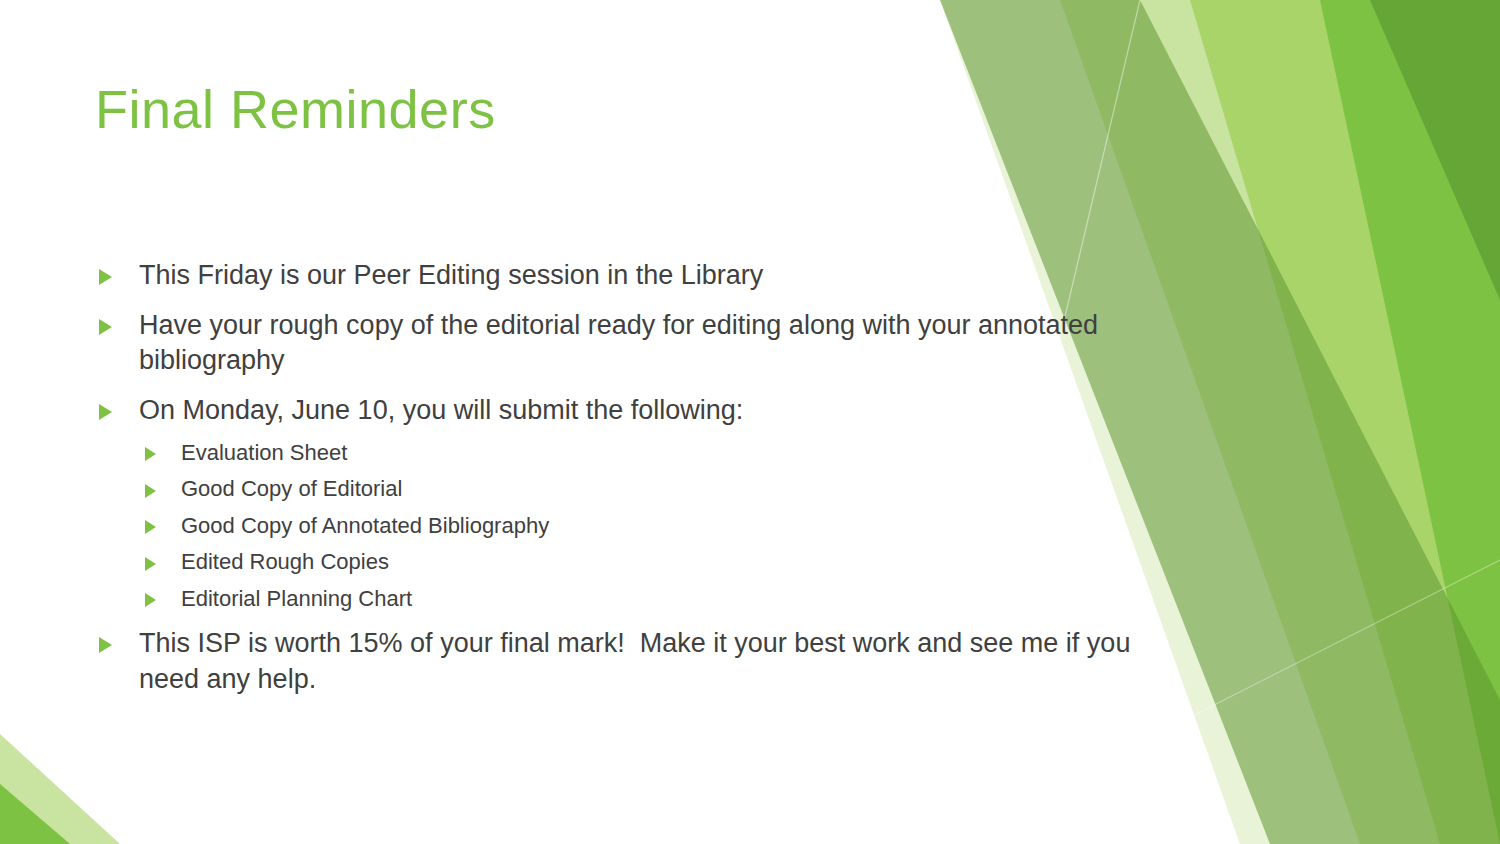Final Reminders
This Friday is our Peer Editing session in the Library
Have your rough copy of the editorial ready for editing along with your annotated bibliography
On Monday, June 10, you will submit the following:
Evaluation Sheet
Good Copy of Editorial
Good Copy of Annotated Bibliography
Edited Rough Copies
Editorial Planning Chart
This ISP is worth 15% of your final mark! Make it your best work and see me if you need any help.